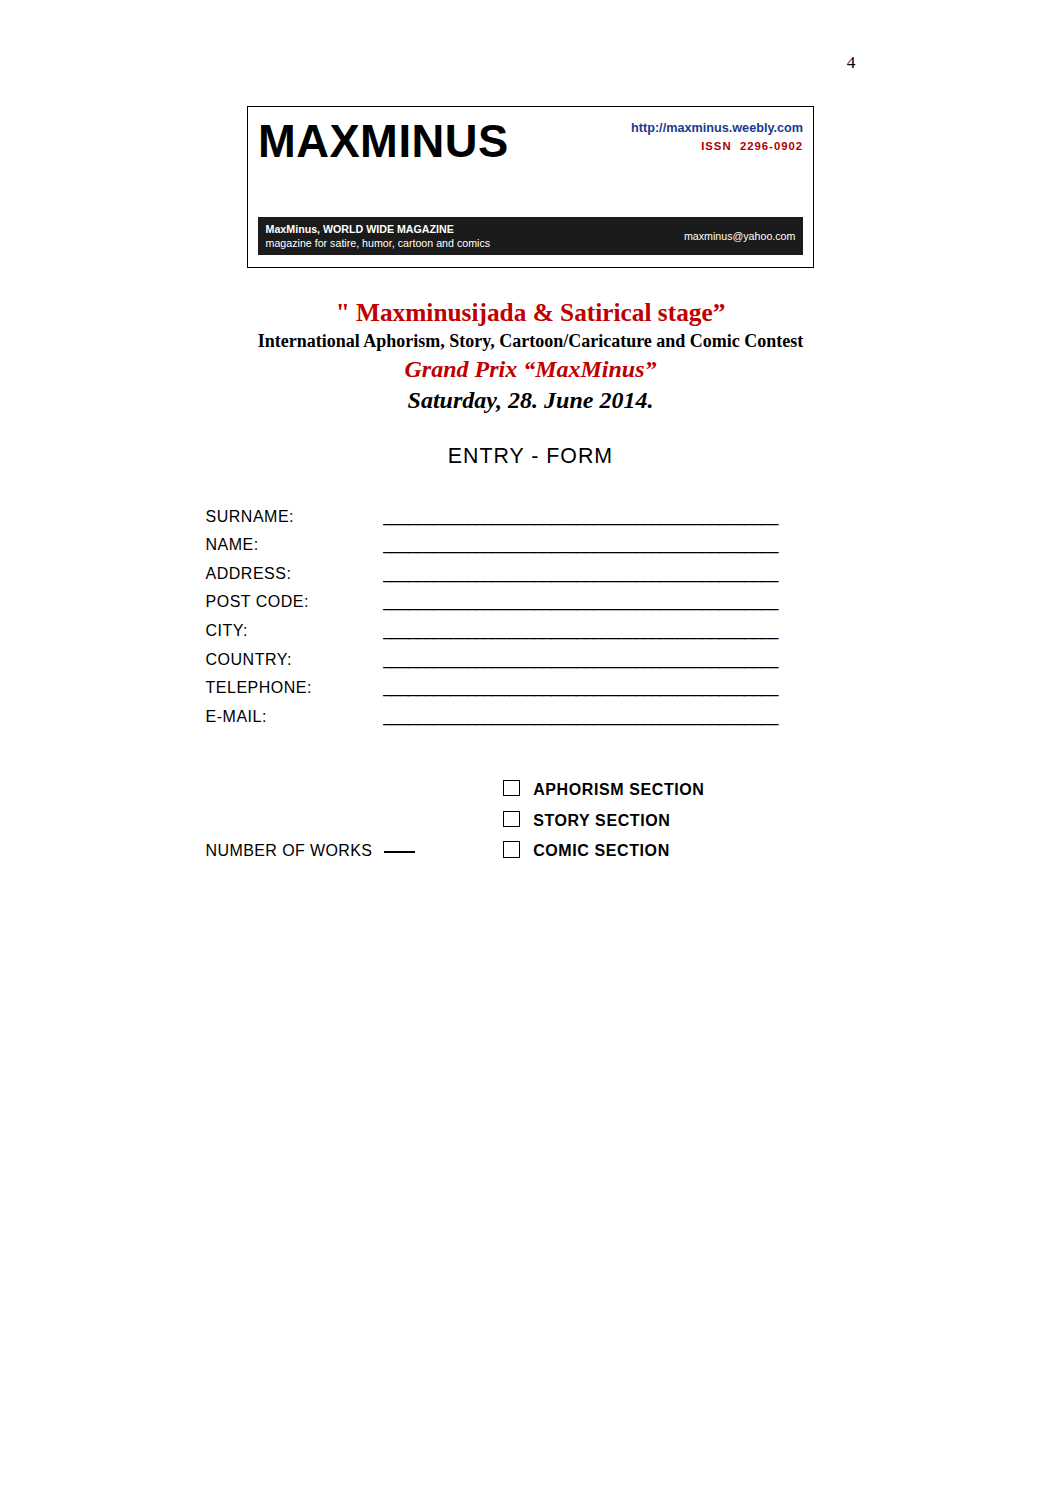4
MAXMINUS
http://maxminus.weebly.com
ISSN 2296-0902
MaxMinus, WORLD WIDE MAGAZINE
magazine for satire, humor, cartoon and comics
maxminus@yahoo.com
" Maxminusijada & Satirical stage”
International Aphorism, Story, Cartoon/Caricature and Comic Contest
Grand Prix “MaxMinus”
Saturday, 28. June 2014.
ENTRY - FORM
| SURNAME: | _______________________________________________ |
| NAME: | _______________________________________________ |
| ADDRESS: | _______________________________________________ |
| POST CODE: | _______________________________________________ |
| CITY: | _______________________________________________ |
| COUNTRY: | _______________________________________________ |
| TELEPHONE: | _______________________________________________ |
| E-MAIL: | _______________________________________________ |
| | APHORISM SECTION |
| | STORY SECTION |
| NUMBER OF WORKS | COMIC SECTION |